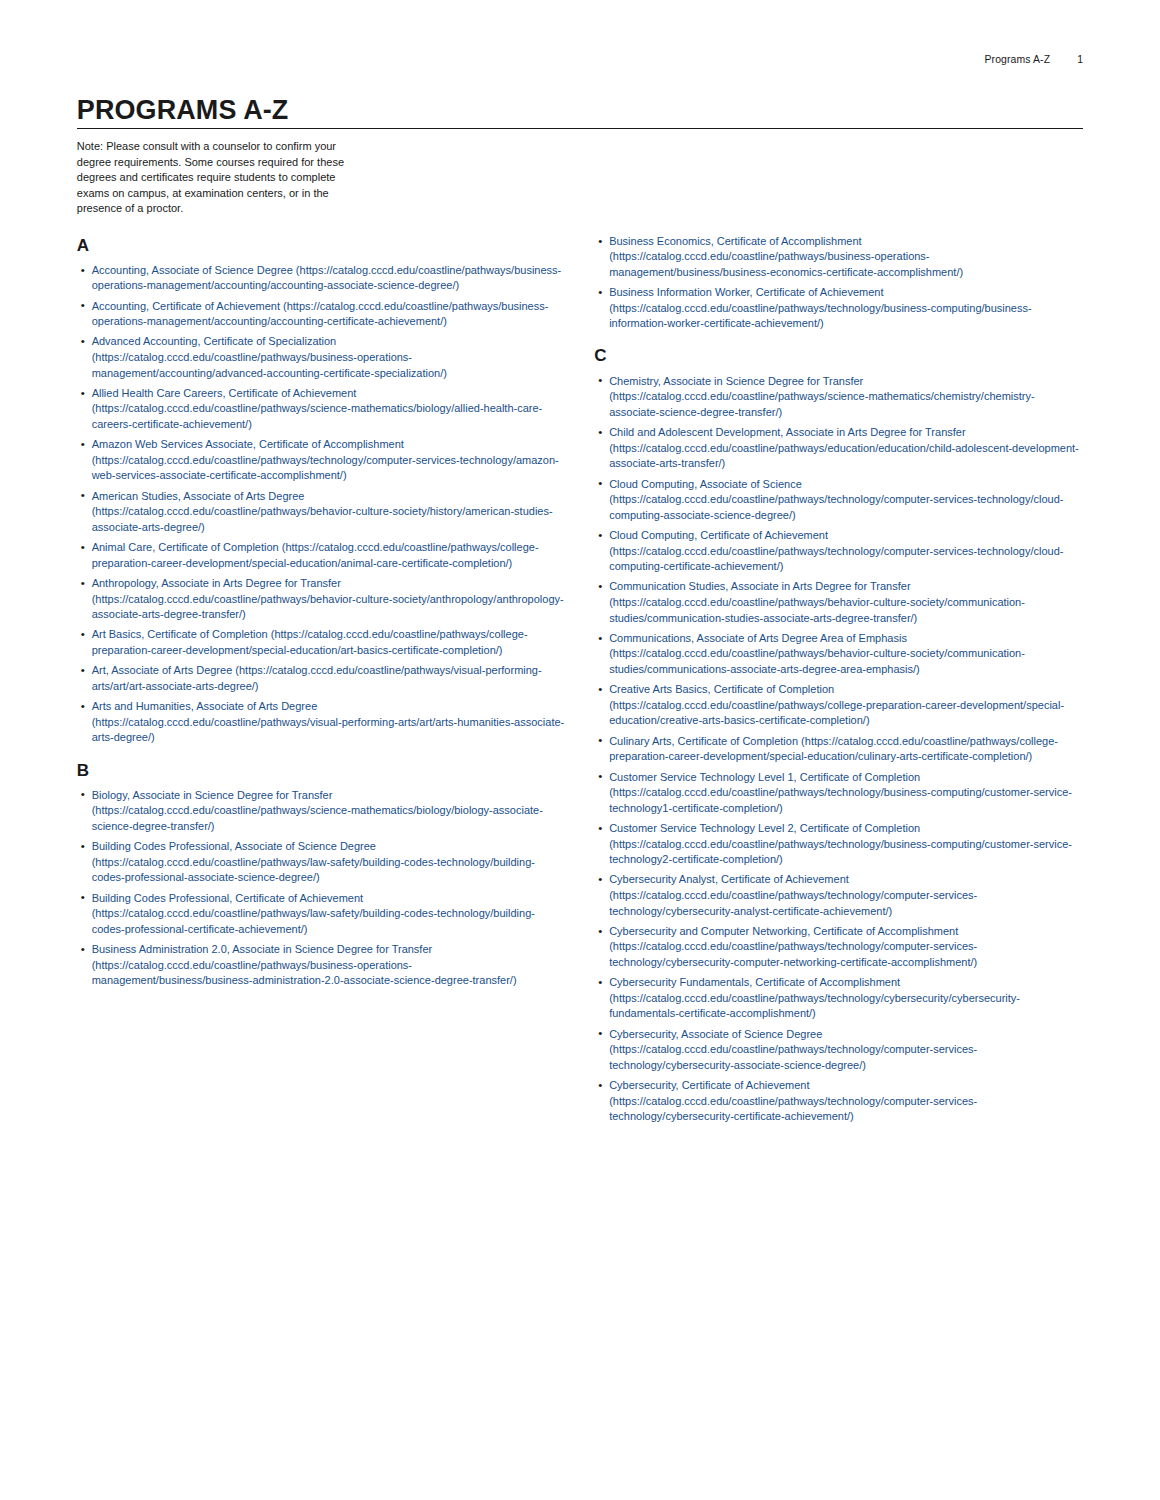Programs A-Z 1
Programs A-Z
Note: Please consult with a counselor to confirm your degree requirements. Some courses required for these degrees and certificates require students to complete exams on campus, at examination centers, or in the presence of a proctor.
A
Accounting, Associate of Science Degree (https://catalog.cccd.edu/coastline/pathways/business-operations-management/accounting/accounting-associate-science-degree/)
Accounting, Certificate of Achievement (https://catalog.cccd.edu/coastline/pathways/business-operations-management/accounting/accounting-certificate-achievement/)
Advanced Accounting, Certificate of Specialization (https://catalog.cccd.edu/coastline/pathways/business-operations-management/accounting/advanced-accounting-certificate-specialization/)
Allied Health Care Careers, Certificate of Achievement (https://catalog.cccd.edu/coastline/pathways/science-mathematics/biology/allied-health-care-careers-certificate-achievement/)
Amazon Web Services Associate, Certificate of Accomplishment (https://catalog.cccd.edu/coastline/pathways/technology/computer-services-technology/amazon-web-services-associate-certificate-accomplishment/)
American Studies, Associate of Arts Degree (https://catalog.cccd.edu/coastline/pathways/behavior-culture-society/history/american-studies-associate-arts-degree/)
Animal Care, Certificate of Completion (https://catalog.cccd.edu/coastline/pathways/college-preparation-career-development/special-education/animal-care-certificate-completion/)
Anthropology, Associate in Arts Degree for Transfer (https://catalog.cccd.edu/coastline/pathways/behavior-culture-society/anthropology/anthropology-associate-arts-degree-transfer/)
Art Basics, Certificate of Completion (https://catalog.cccd.edu/coastline/pathways/college-preparation-career-development/special-education/art-basics-certificate-completion/)
Art, Associate of Arts Degree (https://catalog.cccd.edu/coastline/pathways/visual-performing-arts/art/art-associate-arts-degree/)
Arts and Humanities, Associate of Arts Degree (https://catalog.cccd.edu/coastline/pathways/visual-performing-arts/art/arts-humanities-associate-arts-degree/)
B
Biology, Associate in Science Degree for Transfer (https://catalog.cccd.edu/coastline/pathways/science-mathematics/biology/biology-associate-science-degree-transfer/)
Building Codes Professional, Associate of Science Degree (https://catalog.cccd.edu/coastline/pathways/law-safety/building-codes-technology/building-codes-professional-associate-science-degree/)
Building Codes Professional, Certificate of Achievement (https://catalog.cccd.edu/coastline/pathways/law-safety/building-codes-technology/building-codes-professional-certificate-achievement/)
Business Administration 2.0, Associate in Science Degree for Transfer (https://catalog.cccd.edu/coastline/pathways/business-operations-management/business/business-administration-2.0-associate-science-degree-transfer/)
Business Economics, Certificate of Accomplishment (https://catalog.cccd.edu/coastline/pathways/business-operations-management/business/business-economics-certificate-accomplishment/)
Business Information Worker, Certificate of Achievement (https://catalog.cccd.edu/coastline/pathways/technology/business-computing/business-information-worker-certificate-achievement/)
C
Chemistry, Associate in Science Degree for Transfer (https://catalog.cccd.edu/coastline/pathways/science-mathematics/chemistry/chemistry-associate-science-degree-transfer/)
Child and Adolescent Development, Associate in Arts Degree for Transfer (https://catalog.cccd.edu/coastline/pathways/education/education/child-adolescent-development-associate-arts-transfer/)
Cloud Computing, Associate of Science (https://catalog.cccd.edu/coastline/pathways/technology/computer-services-technology/cloud-computing-associate-science-degree/)
Cloud Computing, Certificate of Achievement (https://catalog.cccd.edu/coastline/pathways/technology/computer-services-technology/cloud-computing-certificate-achievement/)
Communication Studies, Associate in Arts Degree for Transfer (https://catalog.cccd.edu/coastline/pathways/behavior-culture-society/communication-studies/communication-studies-associate-arts-degree-transfer/)
Communications, Associate of Arts Degree Area of Emphasis (https://catalog.cccd.edu/coastline/pathways/behavior-culture-society/communication-studies/communications-associate-arts-degree-area-emphasis/)
Creative Arts Basics, Certificate of Completion (https://catalog.cccd.edu/coastline/pathways/college-preparation-career-development/special-education/creative-arts-basics-certificate-completion/)
Culinary Arts, Certificate of Completion (https://catalog.cccd.edu/coastline/pathways/college-preparation-career-development/special-education/culinary-arts-certificate-completion/)
Customer Service Technology Level 1, Certificate of Completion (https://catalog.cccd.edu/coastline/pathways/technology/business-computing/customer-service-technology1-certificate-completion/)
Customer Service Technology Level 2, Certificate of Completion (https://catalog.cccd.edu/coastline/pathways/technology/business-computing/customer-service-technology2-certificate-completion/)
Cybersecurity Analyst, Certificate of Achievement (https://catalog.cccd.edu/coastline/pathways/technology/computer-services-technology/cybersecurity-analyst-certificate-achievement/)
Cybersecurity and Computer Networking, Certificate of Accomplishment (https://catalog.cccd.edu/coastline/pathways/technology/computer-services-technology/cybersecurity-computer-networking-certificate-accomplishment/)
Cybersecurity Fundamentals, Certificate of Accomplishment (https://catalog.cccd.edu/coastline/pathways/technology/cybersecurity/cybersecurity-fundamentals-certificate-accomplishment/)
Cybersecurity, Associate of Science Degree (https://catalog.cccd.edu/coastline/pathways/technology/computer-services-technology/cybersecurity-associate-science-degree/)
Cybersecurity, Certificate of Achievement (https://catalog.cccd.edu/coastline/pathways/technology/computer-services-technology/cybersecurity-certificate-achievement/)